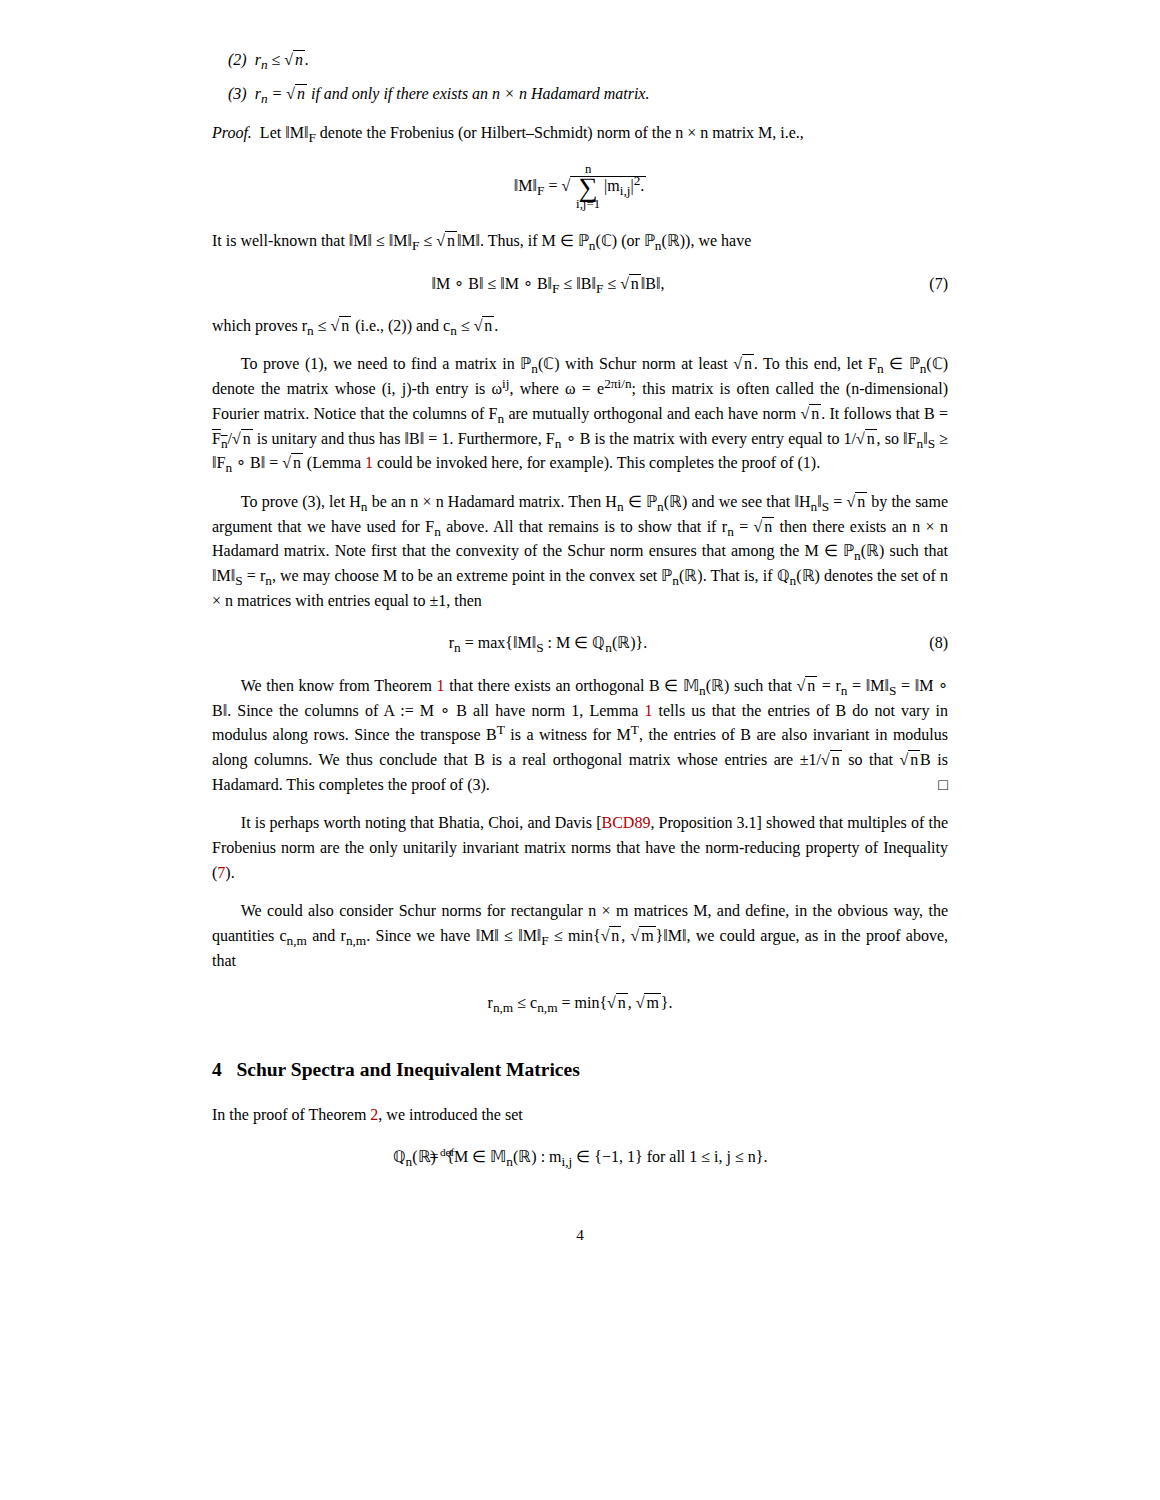(2) rn ≤ √n.
(3) rn = √n if and only if there exists an n × n Hadamard matrix.
Proof. Let ‖M‖F denote the Frobenius (or Hilbert–Schmidt) norm of the n × n matrix M, i.e.,
‖M‖F = √ n∑i,j=1 |mi,j|2.
It is well-known that ‖M‖ ≤ ‖M‖F ≤ √n‖M‖. Thus, if M ∈ ℙn(ℂ) (or ℙn(ℝ)), we have
‖M ∘ B‖ ≤ ‖M ∘ B‖F ≤ ‖B‖F ≤ √n‖B‖,
(7)
which proves rn ≤ √n (i.e., (2)) and cn ≤ √n.
To prove (1), we need to find a matrix in ℙn(ℂ) with Schur norm at least √n. To this end, let Fn ∈ ℙn(ℂ) denote the matrix whose (i, j)-th entry is ωij, where ω = e2πi/n; this matrix is often called the (n-dimensional) Fourier matrix. Notice that the columns of Fn are mutually orthogonal and each have norm √n. It follows that B = Fn/√n is unitary and thus has ‖B‖ = 1. Furthermore, Fn ∘ B is the matrix with every entry equal to 1/√n, so ‖Fn‖S ≥ ‖Fn ∘ B‖ = √n (Lemma 1 could be invoked here, for example). This completes the proof of (1).
To prove (3), let Hn be an n × n Hadamard matrix. Then Hn ∈ ℙn(ℝ) and we see that ‖Hn‖S = √n by the same argument that we have used for Fn above. All that remains is to show that if rn = √n then there exists an n × n Hadamard matrix. Note first that the convexity of the Schur norm ensures that among the M ∈ ℙn(ℝ) such that ‖M‖S = rn, we may choose M to be an extreme point in the convex set ℙn(ℝ). That is, if ℚn(ℝ) denotes the set of n × n matrices with entries equal to ±1, then
rn = max{‖M‖S : M ∈ ℚn(ℝ)}.
(8)
We then know from Theorem 1 that there exists an orthogonal B ∈ 𝕄n(ℝ) such that √n = rn = ‖M‖S = ‖M ∘ B‖. Since the columns of A := M ∘ B all have norm 1, Lemma 1 tells us that the entries of B do not vary in modulus along rows. Since the transpose BT is a witness for MT, the entries of B are also invariant in modulus along columns. We thus conclude that B is a real orthogonal matrix whose entries are ±1/√n so that √n B is Hadamard. This completes the proof of (3). □
It is perhaps worth noting that Bhatia, Choi, and Davis [BCD89, Proposition 3.1] showed that multiples of the Frobenius norm are the only unitarily invariant matrix norms that have the norm-reducing property of Inequality (7).
We could also consider Schur norms for rectangular n × m matrices M, and define, in the obvious way, the quantities cn,m and rn,m. Since we have ‖M‖ ≤ ‖M‖F ≤ min{√n, √m}‖M‖, we could argue, as in the proof above, that
rn,m ≤ cn,m = min{√n, √m}.
4 Schur Spectra and Inequivalent Matrices
In the proof of Theorem 2, we introduced the set
ℚn(ℝ) def= {M ∈ 𝕄n(ℝ) : mi,j ∈ {−1, 1} for all 1 ≤ i, j ≤ n}.
4